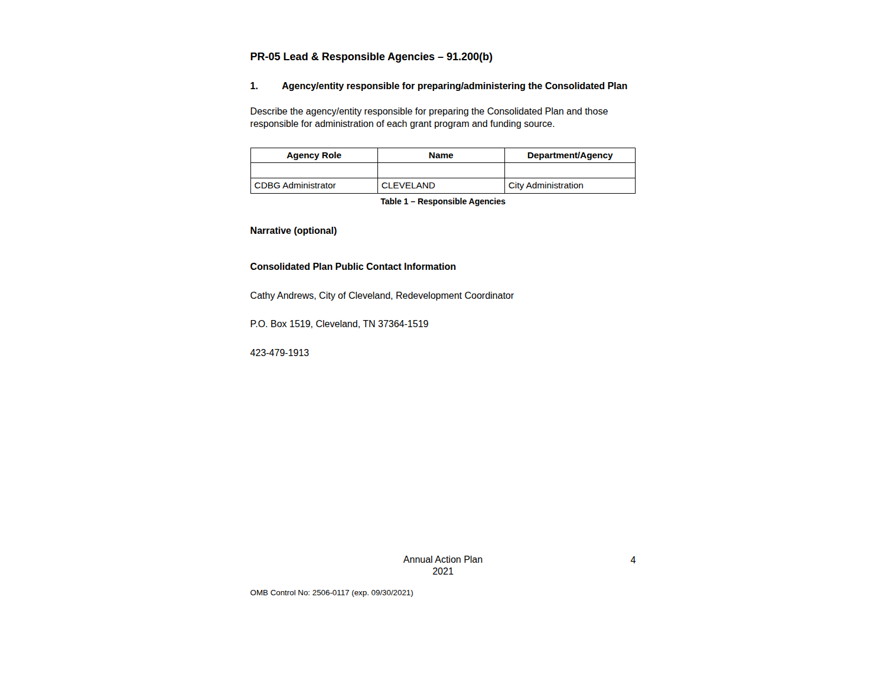PR-05 Lead & Responsible Agencies – 91.200(b)
1. Agency/entity responsible for preparing/administering the Consolidated Plan
Describe the agency/entity responsible for preparing the Consolidated Plan and those responsible for administration of each grant program and funding source.
| Agency Role | Name | Department/Agency |
| --- | --- | --- |
| CDBG Administrator | CLEVELAND | City Administration |
Table 1 – Responsible Agencies
Narrative (optional)
Consolidated Plan Public Contact Information
Cathy Andrews, City of Cleveland, Redevelopment Coordinator
P.O. Box 1519, Cleveland, TN 37364-1519
423-479-1913
Annual Action Plan
2021
4
OMB Control No: 2506-0117 (exp. 09/30/2021)